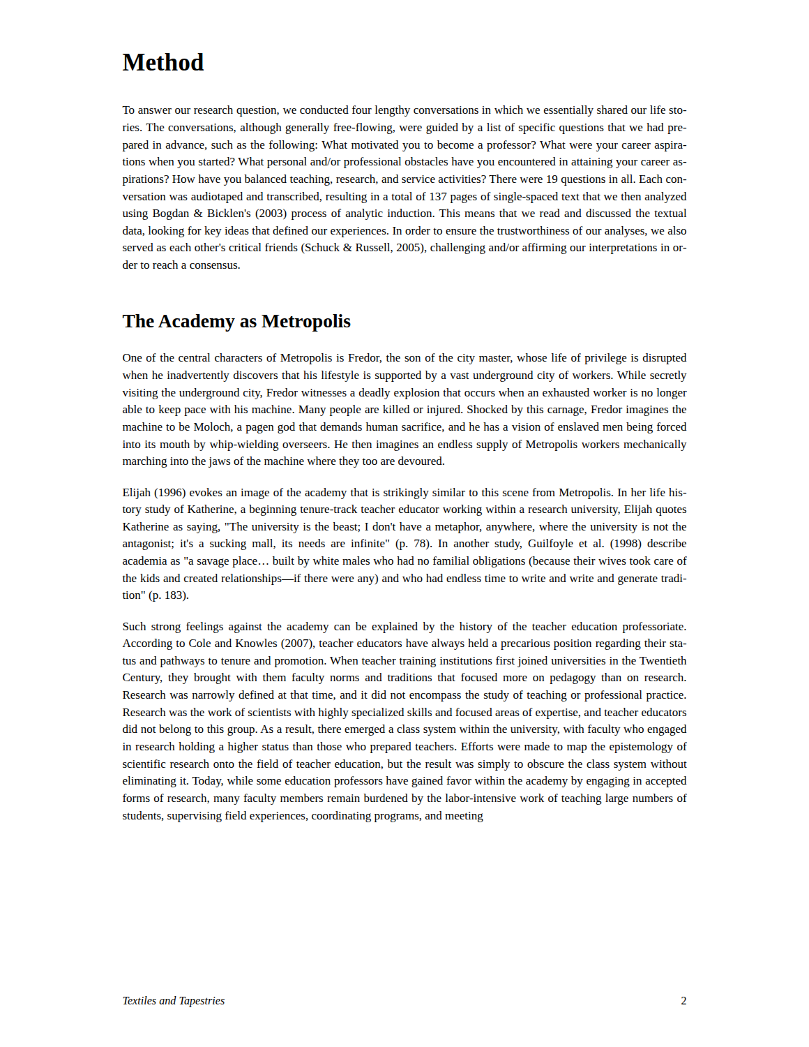Method
To answer our research question, we conducted four lengthy conversations in which we essentially shared our life stories. The conversations, although generally free-flowing, were guided by a list of specific questions that we had prepared in advance, such as the following: What motivated you to become a professor? What were your career aspirations when you started? What personal and/or professional obstacles have you encountered in attaining your career aspirations? How have you balanced teaching, research, and service activities? There were 19 questions in all. Each conversation was audiotaped and transcribed, resulting in a total of 137 pages of single-spaced text that we then analyzed using Bogdan & Bicklen's (2003) process of analytic induction. This means that we read and discussed the textual data, looking for key ideas that defined our experiences. In order to ensure the trustworthiness of our analyses, we also served as each other's critical friends (Schuck & Russell, 2005), challenging and/or affirming our interpretations in order to reach a consensus.
The Academy as Metropolis
One of the central characters of Metropolis is Fredor, the son of the city master, whose life of privilege is disrupted when he inadvertently discovers that his lifestyle is supported by a vast underground city of workers. While secretly visiting the underground city, Fredor witnesses a deadly explosion that occurs when an exhausted worker is no longer able to keep pace with his machine. Many people are killed or injured. Shocked by this carnage, Fredor imagines the machine to be Moloch, a pagen god that demands human sacrifice, and he has a vision of enslaved men being forced into its mouth by whip-wielding overseers. He then imagines an endless supply of Metropolis workers mechanically marching into the jaws of the machine where they too are devoured.
Elijah (1996) evokes an image of the academy that is strikingly similar to this scene from Metropolis. In her life history study of Katherine, a beginning tenure-track teacher educator working within a research university, Elijah quotes Katherine as saying, "The university is the beast; I don't have a metaphor, anywhere, where the university is not the antagonist; it's a sucking mall, its needs are infinite" (p. 78). In another study, Guilfoyle et al. (1998) describe academia as "a savage place… built by white males who had no familial obligations (because their wives took care of the kids and created relationships—if there were any) and who had endless time to write and write and generate tradition" (p. 183).
Such strong feelings against the academy can be explained by the history of the teacher education professoriate. According to Cole and Knowles (2007), teacher educators have always held a precarious position regarding their status and pathways to tenure and promotion. When teacher training institutions first joined universities in the Twentieth Century, they brought with them faculty norms and traditions that focused more on pedagogy than on research. Research was narrowly defined at that time, and it did not encompass the study of teaching or professional practice. Research was the work of scientists with highly specialized skills and focused areas of expertise, and teacher educators did not belong to this group. As a result, there emerged a class system within the university, with faculty who engaged in research holding a higher status than those who prepared teachers. Efforts were made to map the epistemology of scientific research onto the field of teacher education, but the result was simply to obscure the class system without eliminating it. Today, while some education professors have gained favor within the academy by engaging in accepted forms of research, many faculty members remain burdened by the labor-intensive work of teaching large numbers of students, supervising field experiences, coordinating programs, and meeting
Textiles and Tapestries 2